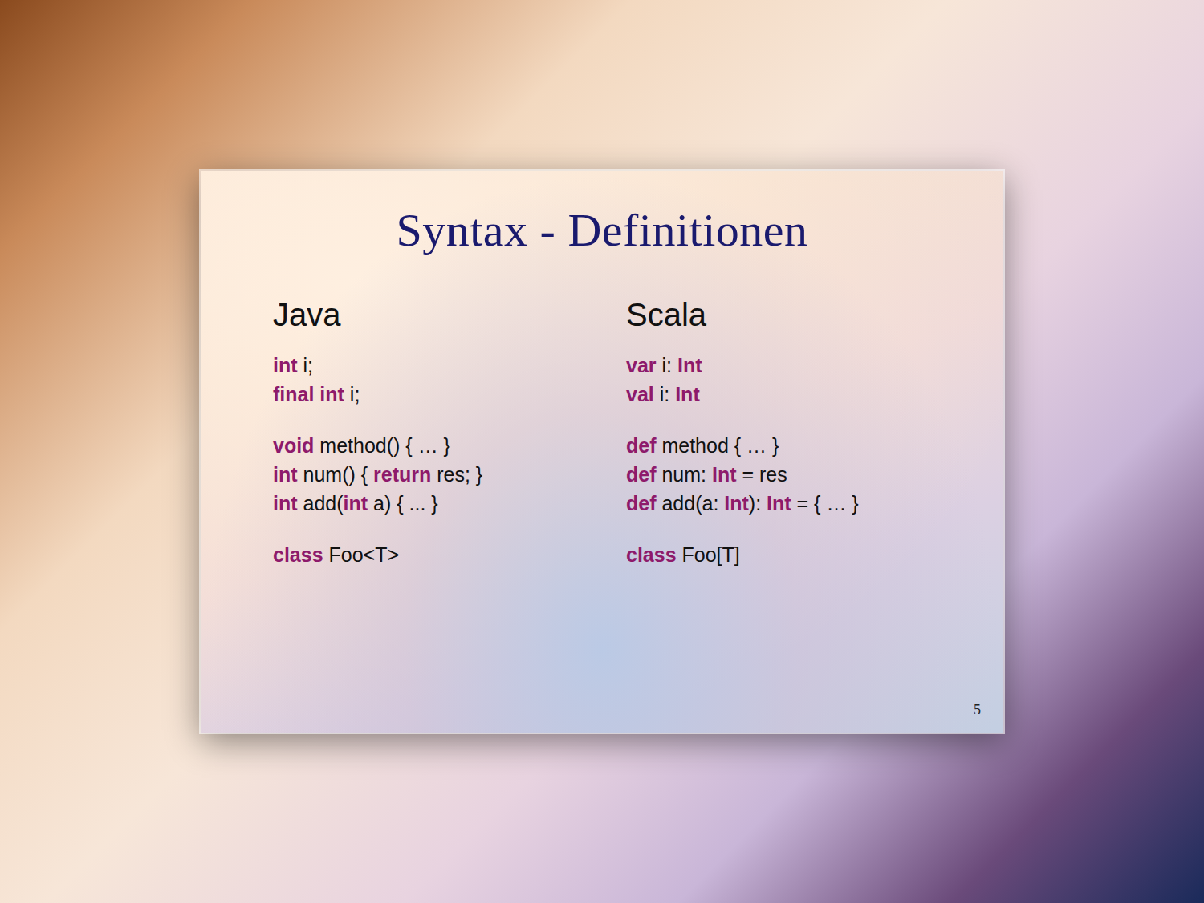Syntax - Definitionen
Java
int i;
final int i;
void method() { … }
int num() { return res; }
int add(int a) { ... }
class Foo<T>
Scala
var i: Int
val i: Int
def method { … }
def num: Int = res
def add(a: Int): Int = { … }
class Foo[T]
5